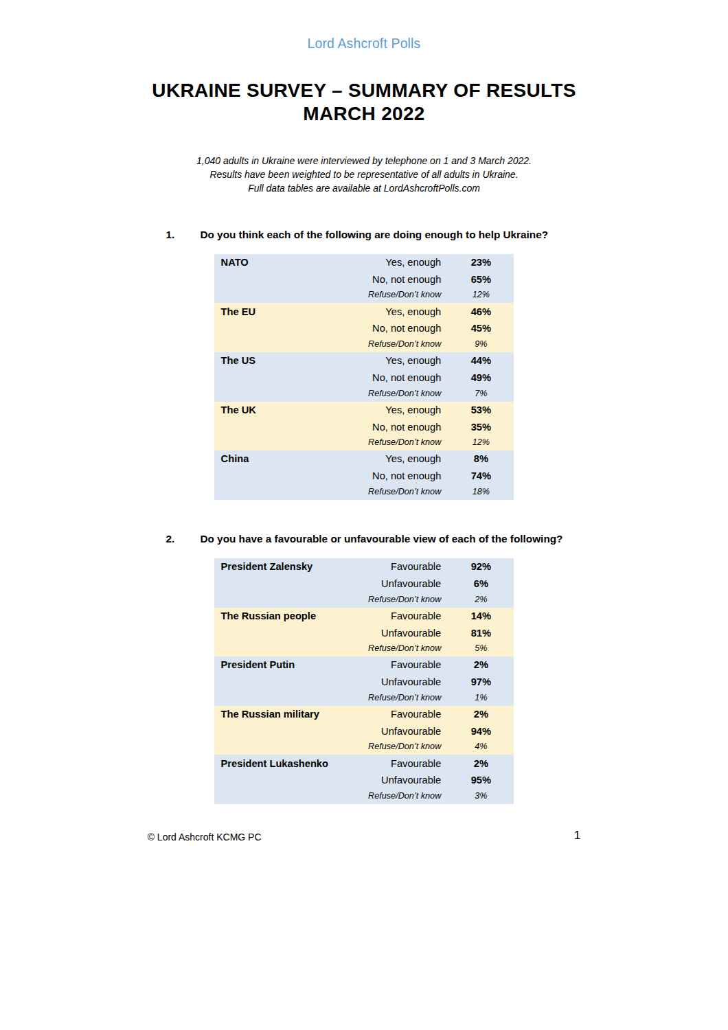Lord Ashcroft Polls
UKRAINE SURVEY – SUMMARY OF RESULTS
MARCH 2022
1,040 adults in Ukraine were interviewed by telephone on 1 and 3 March 2022.
Results have been weighted to be representative of all adults in Ukraine.
Full data tables are available at LordAshcroftPolls.com
1. Do you think each of the following are doing enough to help Ukraine?
| NATO | Yes, enough | 23% |
| | No, not enough | 65% |
| | Refuse/Don’t know | 12% |
| The EU | Yes, enough | 46% |
| | No, not enough | 45% |
| | Refuse/Don’t know | 9% |
| The US | Yes, enough | 44% |
| | No, not enough | 49% |
| | Refuse/Don’t know | 7% |
| The UK | Yes, enough | 53% |
| | No, not enough | 35% |
| | Refuse/Don’t know | 12% |
| China | Yes, enough | 8% |
| | No, not enough | 74% |
| | Refuse/Don’t know | 18% |
2. Do you have a favourable or unfavourable view of each of the following?
| President Zalensky | Favourable | 92% |
| | Unfavourable | 6% |
| | Refuse/Don’t know | 2% |
| The Russian people | Favourable | 14% |
| | Unfavourable | 81% |
| | Refuse/Don’t know | 5% |
| President Putin | Favourable | 2% |
| | Unfavourable | 97% |
| | Refuse/Don’t know | 1% |
| The Russian military | Favourable | 2% |
| | Unfavourable | 94% |
| | Refuse/Don’t know | 4% |
| President Lukashenko | Favourable | 2% |
| | Unfavourable | 95% |
| | Refuse/Don’t know | 3% |
© Lord Ashcroft KCMG PC 1